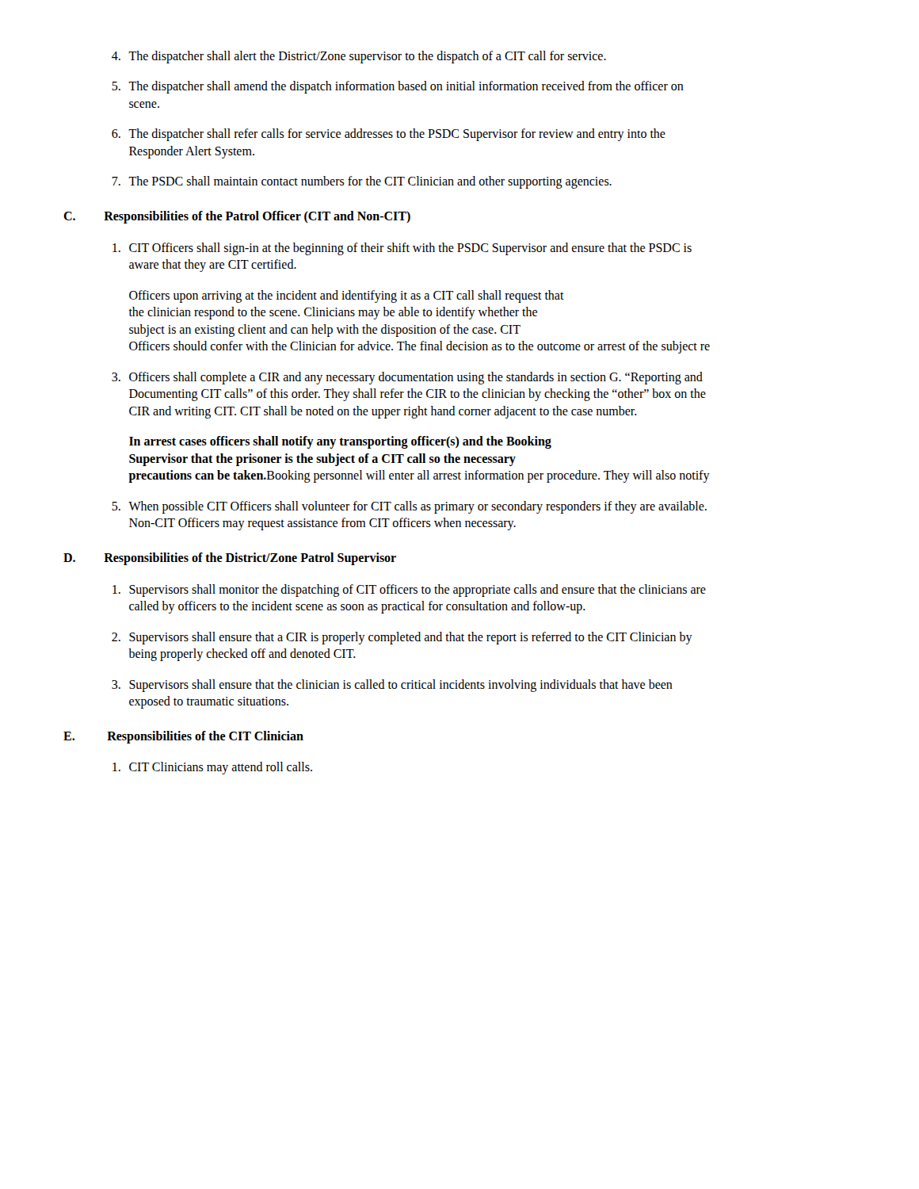The dispatcher shall alert the District/Zone supervisor to the dispatch of a CIT call for service.
The dispatcher shall amend the dispatch information based on initial information received from the officer on scene.
The dispatcher shall refer calls for service addresses to the PSDC Supervisor for review and entry into the Responder Alert System.
The PSDC shall maintain contact numbers for the CIT Clinician and other supporting agencies.
C. Responsibilities of the Patrol Officer (CIT and Non-CIT)
CIT Officers shall sign-in at the beginning of their shift with the PSDC Supervisor and ensure that the PSDC is aware that they are CIT certified.
Officers upon arriving at the incident and identifying it as a CIT call shall request that
the clinician respond to the scene. Clinicians may be able to identify whether the
subject is an existing client and can help with the disposition of the case. CIT
Officers should confer with the Clinician for advice. The final decision as to the outcome or arrest of the subject rests with the officer.
Officers shall complete a CIR and any necessary documentation using the standards in section G. “Reporting and Documenting CIT calls” of this order. They shall refer the CIR to the clinician by checking the “other” box on the CIR and writing CIT. CIT shall be noted on the upper right hand corner adjacent to the case number.
In arrest cases officers shall notify any transporting officer(s) and the Booking
Supervisor that the prisoner is the subject of a CIT call so the necessary
precautions can be taken. Booking personnel will enter all arrest information per procedure. They will also notify the clinician.
When possible CIT Officers shall volunteer for CIT calls as primary or secondary responders if they are available. Non-CIT Officers may request assistance from CIT officers when necessary.
D. Responsibilities of the District/Zone Patrol Supervisor
Supervisors shall monitor the dispatching of CIT officers to the appropriate calls and ensure that the clinicians are called by officers to the incident scene as soon as practical for consultation and follow-up.
Supervisors shall ensure that a CIR is properly completed and that the report is referred to the CIT Clinician by being properly checked off and denoted CIT.
Supervisors shall ensure that the clinician is called to critical incidents involving individuals that have been exposed to traumatic situations.
E. Responsibilities of the CIT Clinician
CIT Clinicians may attend roll calls.